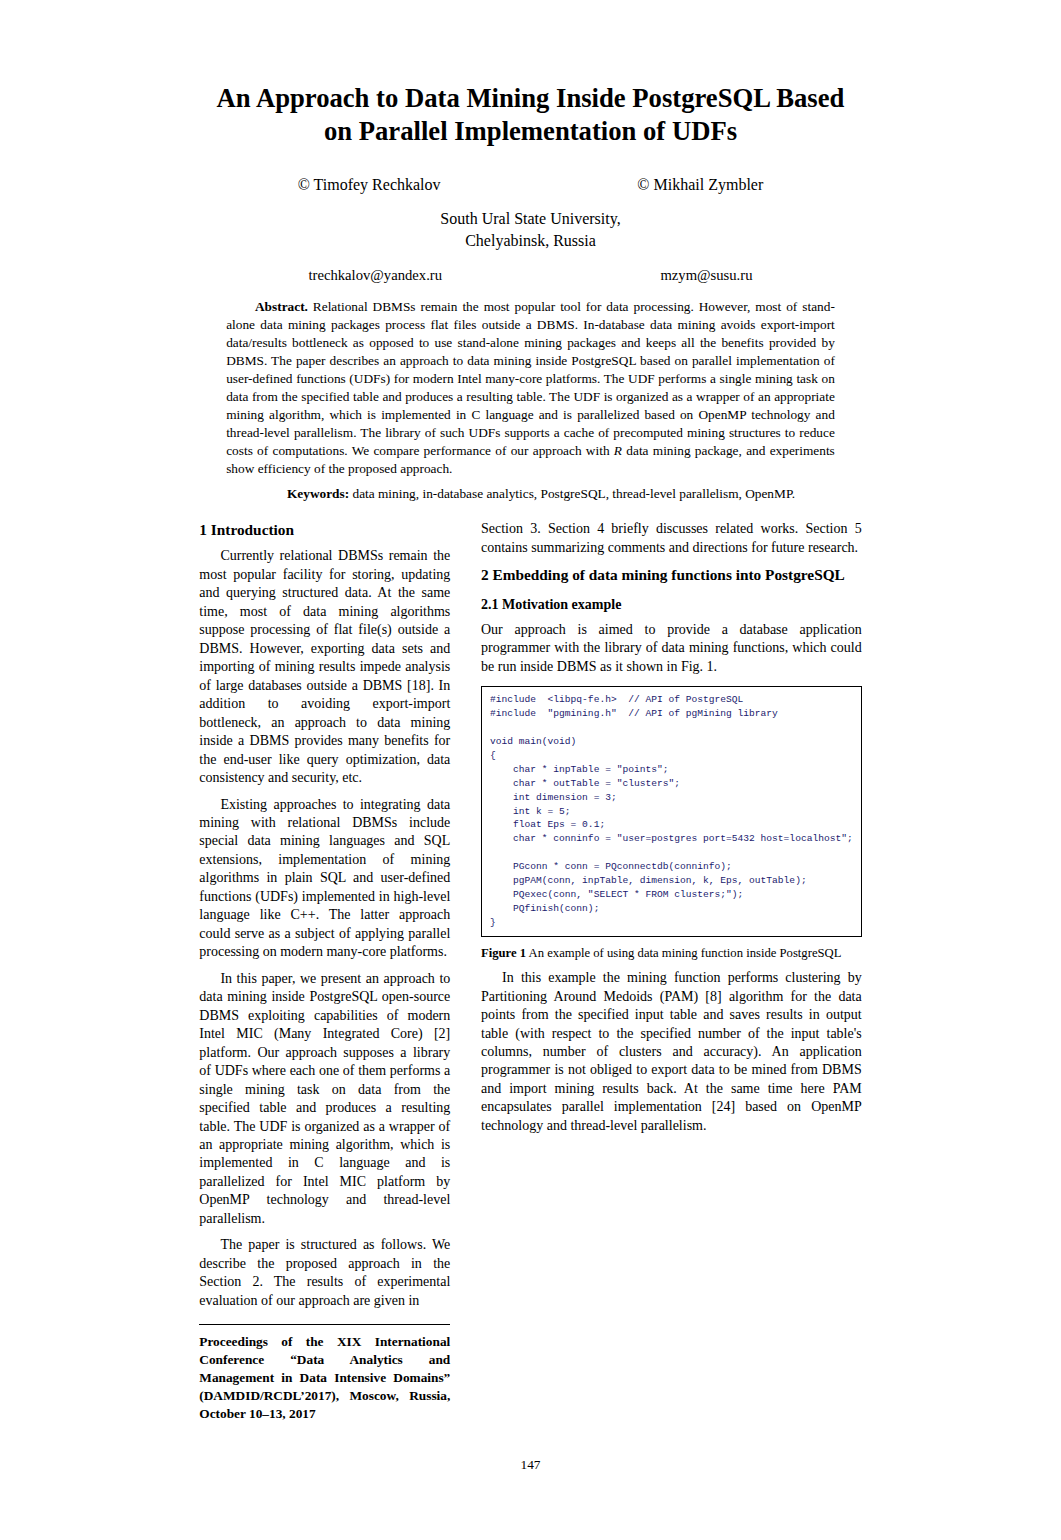An Approach to Data Mining Inside PostgreSQL Based
on Parallel Implementation of UDFs
© Timofey Rechkalov
© Mikhail Zymbler
South Ural State University,
Chelyabinsk, Russia
trechkalov@yandex.ru
mzym@susu.ru
Abstract. Relational DBMSs remain the most popular tool for data processing. However, most of stand-alone data mining packages process flat files outside a DBMS. In-database data mining avoids export-import data/results bottleneck as opposed to use stand-alone mining packages and keeps all the benefits provided by DBMS. The paper describes an approach to data mining inside PostgreSQL based on parallel implementation of user-defined functions (UDFs) for modern Intel many-core platforms. The UDF performs a single mining task on data from the specified table and produces a resulting table. The UDF is organized as a wrapper of an appropriate mining algorithm, which is implemented in C language and is parallelized based on OpenMP technology and thread-level parallelism. The library of such UDFs supports a cache of precomputed mining structures to reduce costs of computations. We compare performance of our approach with R data mining package, and experiments show efficiency of the proposed approach.
Keywords: data mining, in-database analytics, PostgreSQL, thread-level parallelism, OpenMP.
1 Introduction
Currently relational DBMSs remain the most popular facility for storing, updating and querying structured data. At the same time, most of data mining algorithms suppose processing of flat file(s) outside a DBMS. However, exporting data sets and importing of mining results impede analysis of large databases outside a DBMS [18]. In addition to avoiding export-import bottleneck, an approach to data mining inside a DBMS provides many benefits for the end-user like query optimization, data consistency and security, etc.
Existing approaches to integrating data mining with relational DBMSs include special data mining languages and SQL extensions, implementation of mining algorithms in plain SQL and user-defined functions (UDFs) implemented in high-level language like C++. The latter approach could serve as a subject of applying parallel processing on modern many-core platforms.
In this paper, we present an approach to data mining inside PostgreSQL open-source DBMS exploiting capabilities of modern Intel MIC (Many Integrated Core) [2] platform. Our approach supposes a library of UDFs where each one of them performs a single mining task on data from the specified table and produces a resulting table. The UDF is organized as a wrapper of an appropriate mining algorithm, which is implemented in C language and is parallelized for Intel MIC platform by OpenMP technology and thread-level parallelism.
The paper is structured as follows. We describe the proposed approach in the Section 2. The results of experimental evaluation of our approach are given in
Proceedings of the XIX International Conference “Data Analytics and Management in Data Intensive Domains” (DAMDID/RCDL’2017), Moscow, Russia, October 10–13, 2017
Section 3. Section 4 briefly discusses related works. Section 5 contains summarizing comments and directions for future research.
2 Embedding of data mining functions into PostgreSQL
2.1 Motivation example
Our approach is aimed to provide a database application programmer with the library of data mining functions, which could be run inside DBMS as it shown in Fig. 1.
#include <libpq-fe.h> // API of PostgreSQL #include "pgmining.h" // API of pgMining library void main(void) { char * inpTable = "points"; char * outTable = "clusters"; int dimension = 3; int k = 5; float Eps = 0.1; char * conninfo = "user=postgres port=5432 host=localhost"; PGconn * conn = PQconnectdb(conninfo); pgPAM(conn, inpTable, dimension, k, Eps, outTable); PQexec(conn, "SELECT * FROM clusters;"); PQfinish(conn); }
Figure 1 An example of using data mining function inside PostgreSQL
In this example the mining function performs clustering by Partitioning Around Medoids (PAM) [8] algorithm for the data points from the specified input table and saves results in output table (with respect to the specified number of the input table's columns, number of clusters and accuracy). An application programmer is not obliged to export data to be mined from DBMS and import mining results back. At the same time here PAM encapsulates parallel implementation [24] based on OpenMP technology and thread-level parallelism.
147